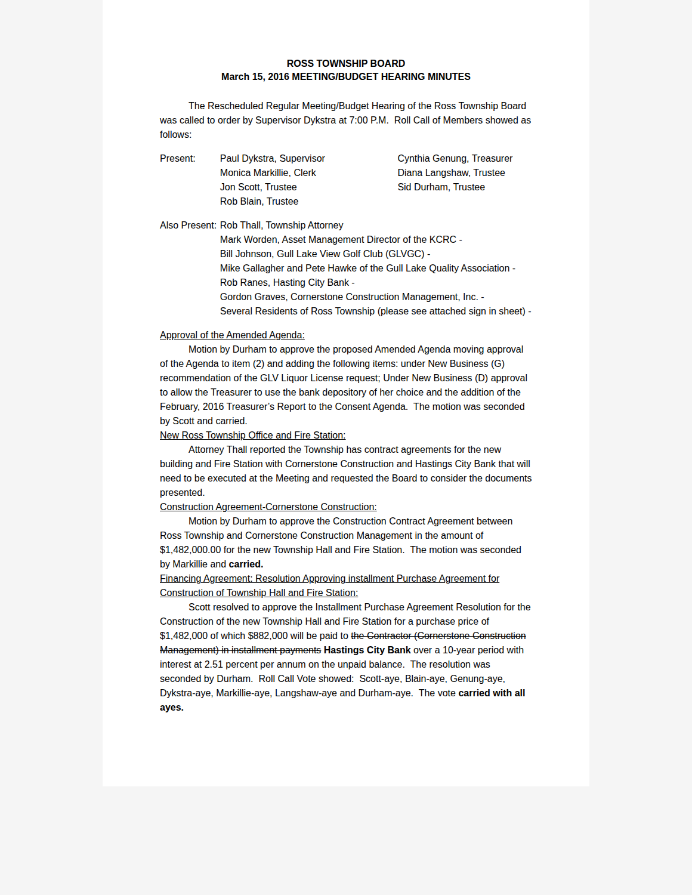ROSS TOWNSHIP BOARD March 15, 2016 MEETING/BUDGET HEARING MINUTES
The Rescheduled Regular Meeting/Budget Hearing of the Ross Township Board was called to order by Supervisor Dykstra at 7:00 P.M. Roll Call of Members showed as follows:
| Present: | Paul Dykstra, Supervisor | Cynthia Genung, Treasurer |
| | Monica Markillie, Clerk | Diana Langshaw, Trustee |
| | Jon Scott, Trustee | Sid Durham, Trustee |
| | Rob Blain, Trustee | |
| Also Present: | Rob Thall, Township Attorney |
| | Mark Worden, Asset Management Director of the KCRC - |
| | Bill Johnson, Gull Lake View Golf Club (GLVGC) - |
| | Mike Gallagher and Pete Hawke of the Gull Lake Quality Association - |
| | Rob Ranes, Hasting City Bank - |
| | Gordon Graves, Cornerstone Construction Management, Inc. - |
| | Several Residents of Ross Township (please see attached sign in sheet) - |
Approval of the Amended Agenda:
Motion by Durham to approve the proposed Amended Agenda moving approval of the Agenda to item (2) and adding the following items: under New Business (G) recommendation of the GLV Liquor License request; Under New Business (D) approval to allow the Treasurer to use the bank depository of her choice and the addition of the February, 2016 Treasurer’s Report to the Consent Agenda. The motion was seconded by Scott and carried.
New Ross Township Office and Fire Station:
Attorney Thall reported the Township has contract agreements for the new building and Fire Station with Cornerstone Construction and Hastings City Bank that will need to be executed at the Meeting and requested the Board to consider the documents presented.
Construction Agreement-Cornerstone Construction:
Motion by Durham to approve the Construction Contract Agreement between Ross Township and Cornerstone Construction Management in the amount of $1,482,000.00 for the new Township Hall and Fire Station. The motion was seconded by Markillie and carried.
Financing Agreement: Resolution Approving installment Purchase Agreement for Construction of Township Hall and Fire Station:
Scott resolved to approve the Installment Purchase Agreement Resolution for the Construction of the new Township Hall and Fire Station for a purchase price of $1,482,000 of which $882,000 will be paid to the Contractor (Cornerstone Construction Management) in installment payments Hastings City Bank over a 10-year period with interest at 2.51 percent per annum on the unpaid balance. The resolution was seconded by Durham. Roll Call Vote showed: Scott-aye, Blain-aye, Genung-aye, Dykstra-aye, Markillie-aye, Langshaw-aye and Durham-aye. The vote carried with all ayes.